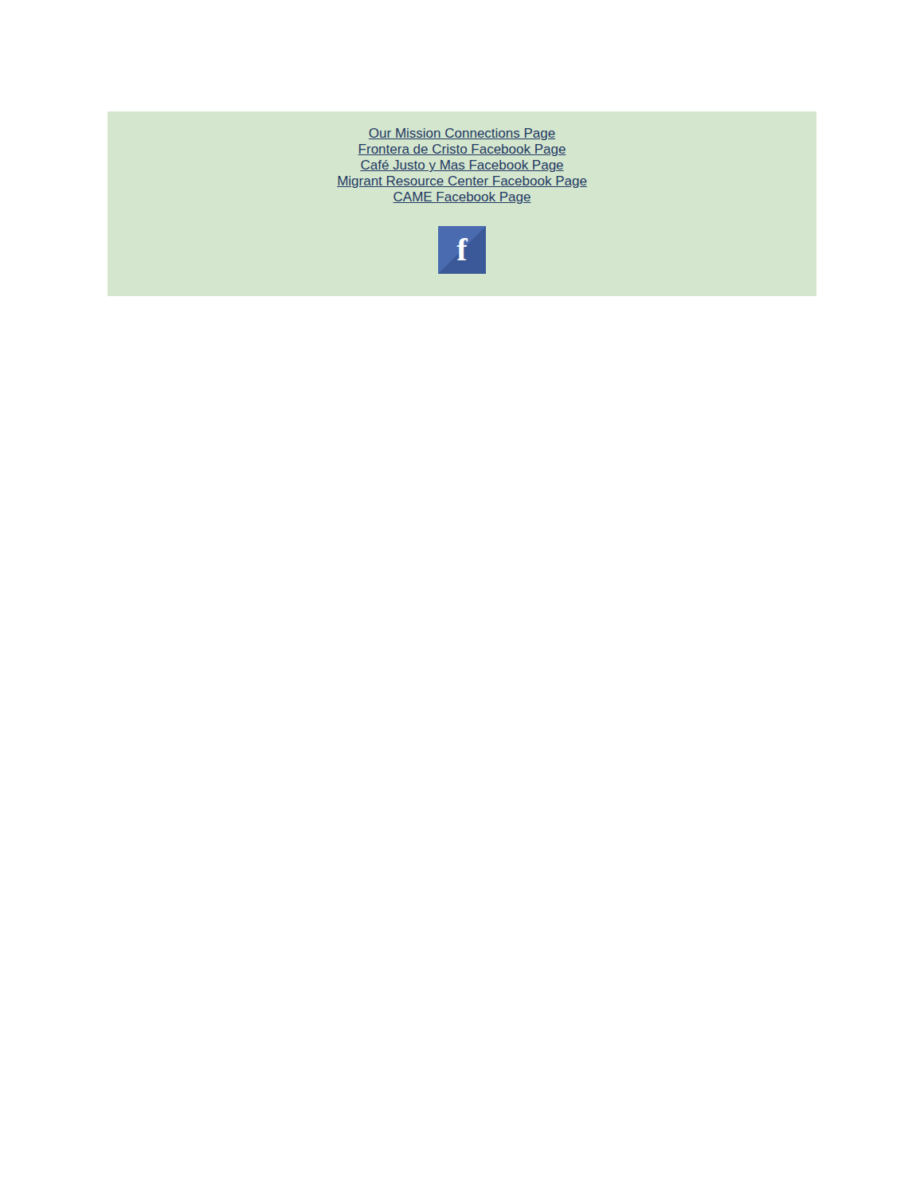Our Mission Connections Page Frontera de Cristo Facebook Page Café Justo y Mas Facebook Page Migrant Resource Center Facebook Page CAME Facebook Page
f